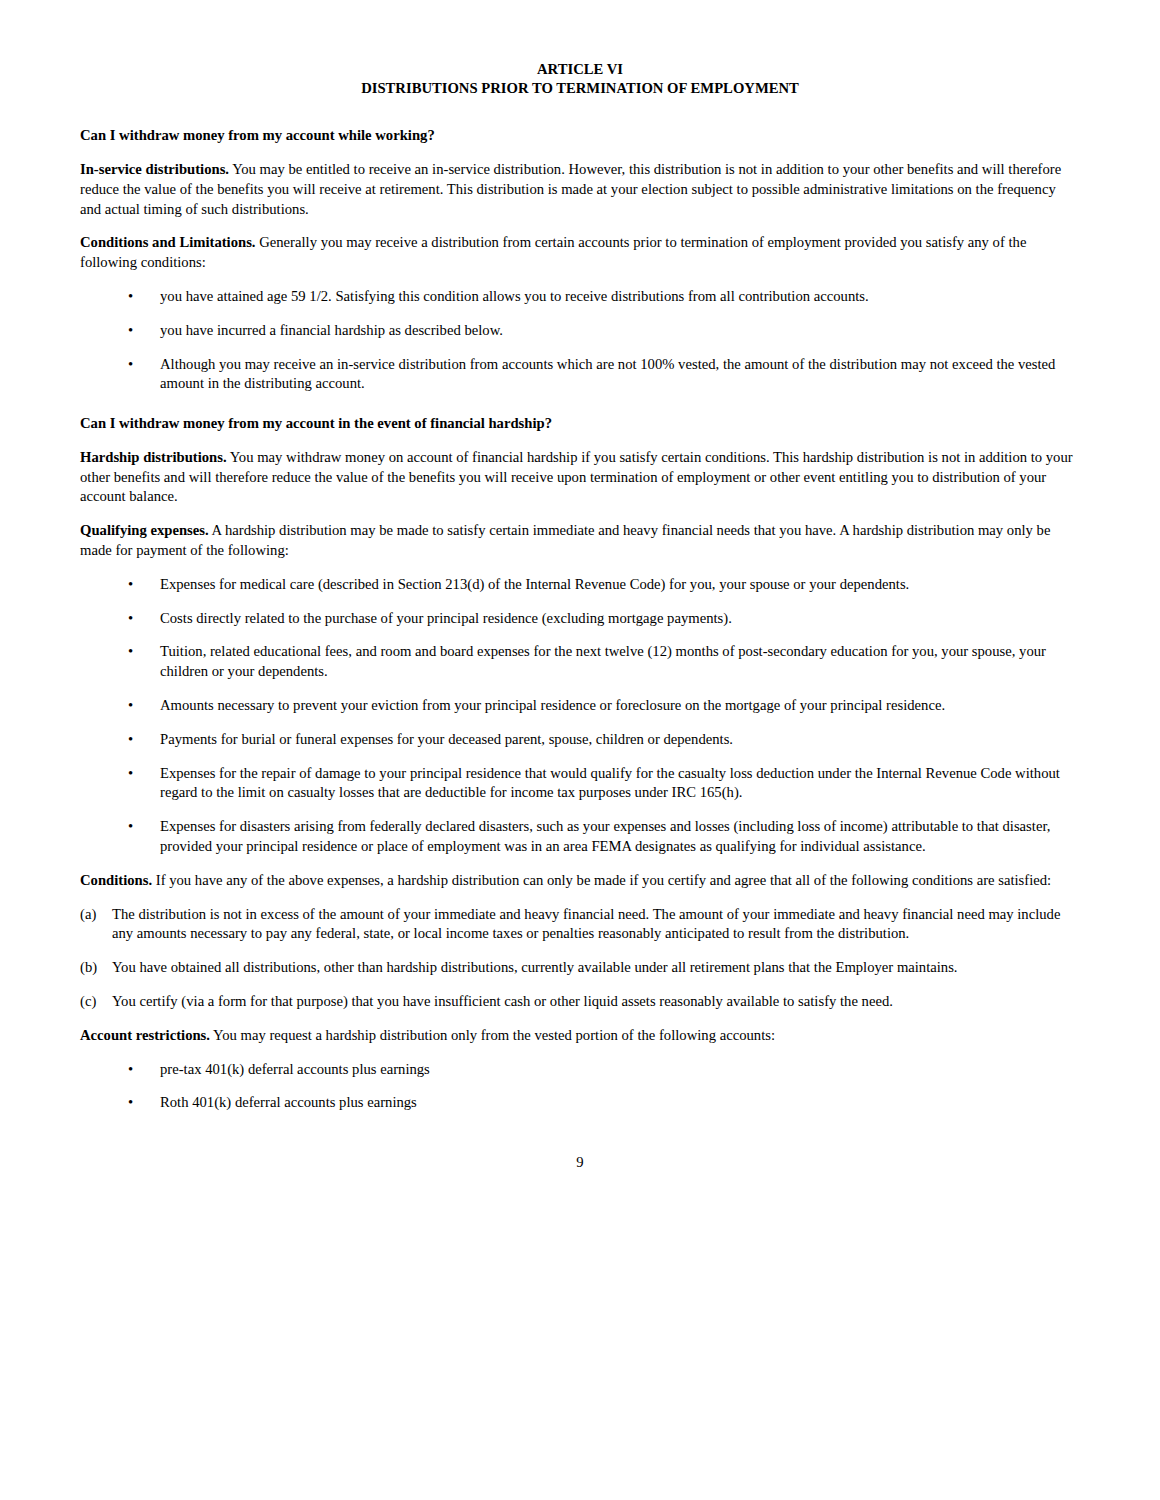ARTICLE VI
DISTRIBUTIONS PRIOR TO TERMINATION OF EMPLOYMENT
Can I withdraw money from my account while working?
In-service distributions. You may be entitled to receive an in-service distribution. However, this distribution is not in addition to your other benefits and will therefore reduce the value of the benefits you will receive at retirement. This distribution is made at your election subject to possible administrative limitations on the frequency and actual timing of such distributions.
Conditions and Limitations. Generally you may receive a distribution from certain accounts prior to termination of employment provided you satisfy any of the following conditions:
you have attained age 59 1/2. Satisfying this condition allows you to receive distributions from all contribution accounts.
you have incurred a financial hardship as described below.
Although you may receive an in-service distribution from accounts which are not 100% vested, the amount of the distribution may not exceed the vested amount in the distributing account.
Can I withdraw money from my account in the event of financial hardship?
Hardship distributions. You may withdraw money on account of financial hardship if you satisfy certain conditions. This hardship distribution is not in addition to your other benefits and will therefore reduce the value of the benefits you will receive upon termination of employment or other event entitling you to distribution of your account balance.
Qualifying expenses. A hardship distribution may be made to satisfy certain immediate and heavy financial needs that you have. A hardship distribution may only be made for payment of the following:
Expenses for medical care (described in Section 213(d) of the Internal Revenue Code) for you, your spouse or your dependents.
Costs directly related to the purchase of your principal residence (excluding mortgage payments).
Tuition, related educational fees, and room and board expenses for the next twelve (12) months of post-secondary education for you, your spouse, your children or your dependents.
Amounts necessary to prevent your eviction from your principal residence or foreclosure on the mortgage of your principal residence.
Payments for burial or funeral expenses for your deceased parent, spouse, children or dependents.
Expenses for the repair of damage to your principal residence that would qualify for the casualty loss deduction under the Internal Revenue Code without regard to the limit on casualty losses that are deductible for income tax purposes under IRC 165(h).
Expenses for disasters arising from federally declared disasters, such as your expenses and losses (including loss of income) attributable to that disaster, provided your principal residence or place of employment was in an area FEMA designates as qualifying for individual assistance.
Conditions. If you have any of the above expenses, a hardship distribution can only be made if you certify and agree that all of the following conditions are satisfied:
(a) The distribution is not in excess of the amount of your immediate and heavy financial need. The amount of your immediate and heavy financial need may include any amounts necessary to pay any federal, state, or local income taxes or penalties reasonably anticipated to result from the distribution.
(b) You have obtained all distributions, other than hardship distributions, currently available under all retirement plans that the Employer maintains.
(c) You certify (via a form for that purpose) that you have insufficient cash or other liquid assets reasonably available to satisfy the need.
Account restrictions. You may request a hardship distribution only from the vested portion of the following accounts:
pre-tax 401(k) deferral accounts plus earnings
Roth 401(k) deferral accounts plus earnings
9